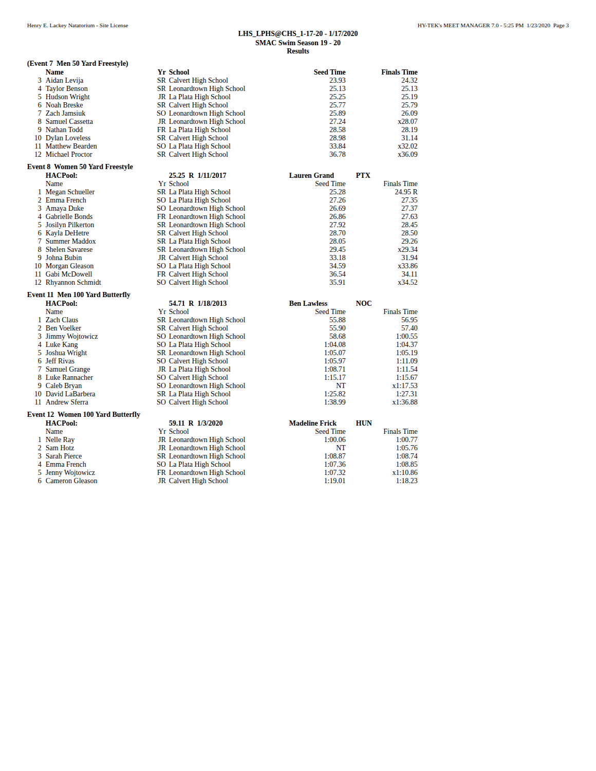Henry E. Lackey Natatorium - Site License
HY-TEK's MEET MANAGER 7.0 - 5:25 PM 1/23/2020 Page 3
LHS_LPHS@CHS_1-17-20 - 1/17/2020
SMAC Swim Season 19 - 20
Results
(Event 7 Men 50 Yard Freestyle)
| | Name | Yr | School | Seed Time | Finals Time | |
| --- | --- | --- | --- | --- | --- | --- |
| 3 | Aidan Levija | SR | Calvert High School | 23.93 | 24.32 | |
| 4 | Taylor Benson | SR | Leonardtown High School | 25.13 | 25.13 | |
| 5 | Hudson Wright | JR | La Plata High School | 25.25 | 25.19 | |
| 6 | Noah Breske | SR | Calvert High School | 25.77 | 25.79 | |
| 7 | Zach Jamsiuk | SO | Leonardtown High School | 25.89 | 26.09 | |
| 8 | Samuel Cassetta | JR | Leonardtown High School | 27.24 | x28.07 | |
| 9 | Nathan Todd | FR | La Plata High School | 28.58 | 28.19 | |
| 10 | Dylan Loveless | SR | Calvert High School | 28.98 | 31.14 | |
| 11 | Matthew Bearden | SO | La Plata High School | 33.84 | x32.02 | |
| 12 | Michael Proctor | SR | Calvert High School | 36.78 | x36.09 | |
Event 8 Women 50 Yard Freestyle
| | HACPool: | | 25.25 R 1/11/2017 | Lauren Grand | PTX | |
| | Name | Yr | School | Seed Time | Finals Time | |
| 1 | Megan Schueller | SR | La Plata High School | 25.28 | 24.95 R | |
| 2 | Emma French | SO | La Plata High School | 27.26 | 27.35 | |
| 3 | Amaya Duke | SO | Leonardtown High School | 26.69 | 27.37 | |
| 4 | Gabrielle Bonds | FR | Leonardtown High School | 26.86 | 27.63 | |
| 5 | Josilyn Pilkerton | SR | Leonardtown High School | 27.92 | 28.45 | |
| 6 | Kayla DeHetre | SR | Calvert High School | 28.70 | 28.50 | |
| 7 | Summer Maddox | SR | La Plata High School | 28.05 | 29.26 | |
| 8 | Shelen Savarese | SR | Leonardtown High School | 29.45 | x29.34 | |
| 9 | Johna Bubin | JR | Calvert High School | 33.18 | 31.94 | |
| 10 | Morgan Gleason | SO | La Plata High School | 34.59 | x33.86 | |
| 11 | Gabi McDowell | FR | Calvert High School | 36.54 | 34.11 | |
| 12 | Rhyannon Schmidt | SO | Calvert High School | 35.91 | x34.52 | |
Event 11 Men 100 Yard Butterfly
| | HACPool: | | 54.71 R 1/18/2013 | Ben Lawless | NOC | |
| | Name | Yr | School | Seed Time | Finals Time | |
| 1 | Zach Claus | SR | Leonardtown High School | 55.88 | 56.95 | |
| 2 | Ben Voelker | SR | Calvert High School | 55.90 | 57.40 | |
| 3 | Jimmy Wojtowicz | SO | Leonardtown High School | 58.68 | 1:00.55 | |
| 4 | Luke Kang | SO | La Plata High School | 1:04.08 | 1:04.37 | |
| 5 | Joshua Wright | SR | Leonardtown High School | 1:05.07 | 1:05.19 | |
| 6 | Jeff Rivas | SO | Calvert High School | 1:05.97 | 1:11.09 | |
| 7 | Samuel Grange | JR | La Plata High School | 1:08.71 | 1:11.54 | |
| 8 | Luke Rannacher | SO | Calvert High School | 1:15.17 | 1:15.67 | |
| 9 | Caleb Bryan | SO | Leonardtown High School | NT | x1:17.53 | |
| 10 | David LaBarbera | SR | La Plata High School | 1:25.82 | 1:27.31 | |
| 11 | Andrew Sferra | SO | Calvert High School | 1:38.99 | x1:36.88 | |
Event 12 Women 100 Yard Butterfly
| | HACPool: | | 59.11 R 1/3/2020 | Madeline Frick | HUN | |
| | Name | Yr | School | Seed Time | Finals Time | |
| 1 | Nelle Ray | JR | Leonardtown High School | 1:00.06 | 1:00.77 | |
| 2 | Sam Hotz | JR | Leonardtown High School | NT | 1:05.76 | |
| 3 | Sarah Pierce | SR | Leonardtown High School | 1:08.87 | 1:08.74 | |
| 4 | Emma French | SO | La Plata High School | 1:07.36 | 1:08.85 | |
| 5 | Jenny Wojtowicz | FR | Leonardtown High School | 1:07.32 | x1:10.86 | |
| 6 | Cameron Gleason | JR | Calvert High School | 1:19.01 | 1:18.23 | |